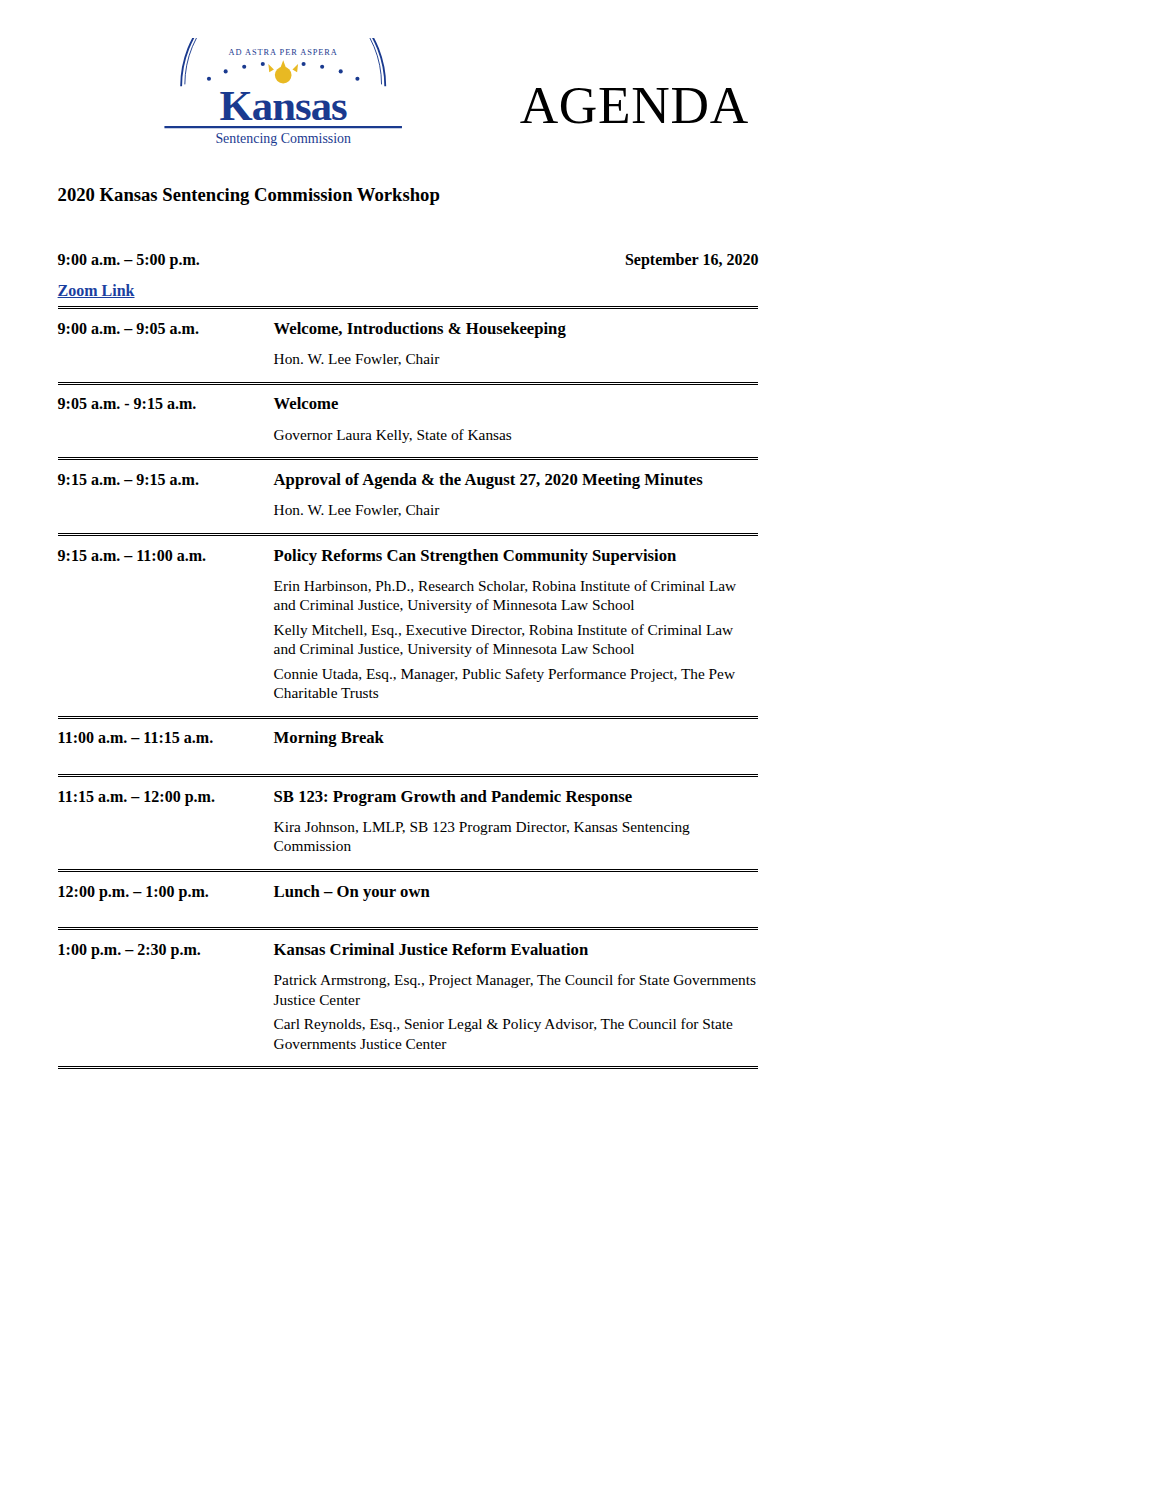AD ASTRA PER ASPERA Kansas Sentencing Commission
AGENDA
2020 Kansas Sentencing Commission Workshop
9:00 a.m. – 5:00 p.m. September 16, 2020
Zoom Link
| 9:00 a.m. – 9:05 a.m. | Welcome, Introductions & Housekeeping Hon. W. Lee Fowler, Chair |
| 9:05 a.m. - 9:15 a.m. | Welcome Governor Laura Kelly, State of Kansas |
| 9:15 a.m. – 9:15 a.m. | Approval of Agenda & the August 27, 2020 Meeting Minutes Hon. W. Lee Fowler, Chair |
| 9:15 a.m. – 11:00 a.m. | Policy Reforms Can Strengthen Community Supervision Erin Harbinson, Ph.D., Research Scholar, Robina Institute of Criminal Law and Criminal Justice, University of Minnesota Law School Kelly Mitchell, Esq., Executive Director, Robina Institute of Criminal Law and Criminal Justice, University of Minnesota Law School Connie Utada, Esq., Manager, Public Safety Performance Project, The Pew Charitable Trusts |
| 11:00 a.m. – 11:15 a.m. | Morning Break |
| 11:15 a.m. – 12:00 p.m. | SB 123: Program Growth and Pandemic Response Kira Johnson, LMLP, SB 123 Program Director, Kansas Sentencing Commission |
| 12:00 p.m. – 1:00 p.m. | Lunch – On your own |
| 1:00 p.m. – 2:30 p.m. | Kansas Criminal Justice Reform Evaluation Patrick Armstrong, Esq., Project Manager, The Council for State Governments Justice Center Carl Reynolds, Esq., Senior Legal & Policy Advisor, The Council for State Governments Justice Center |